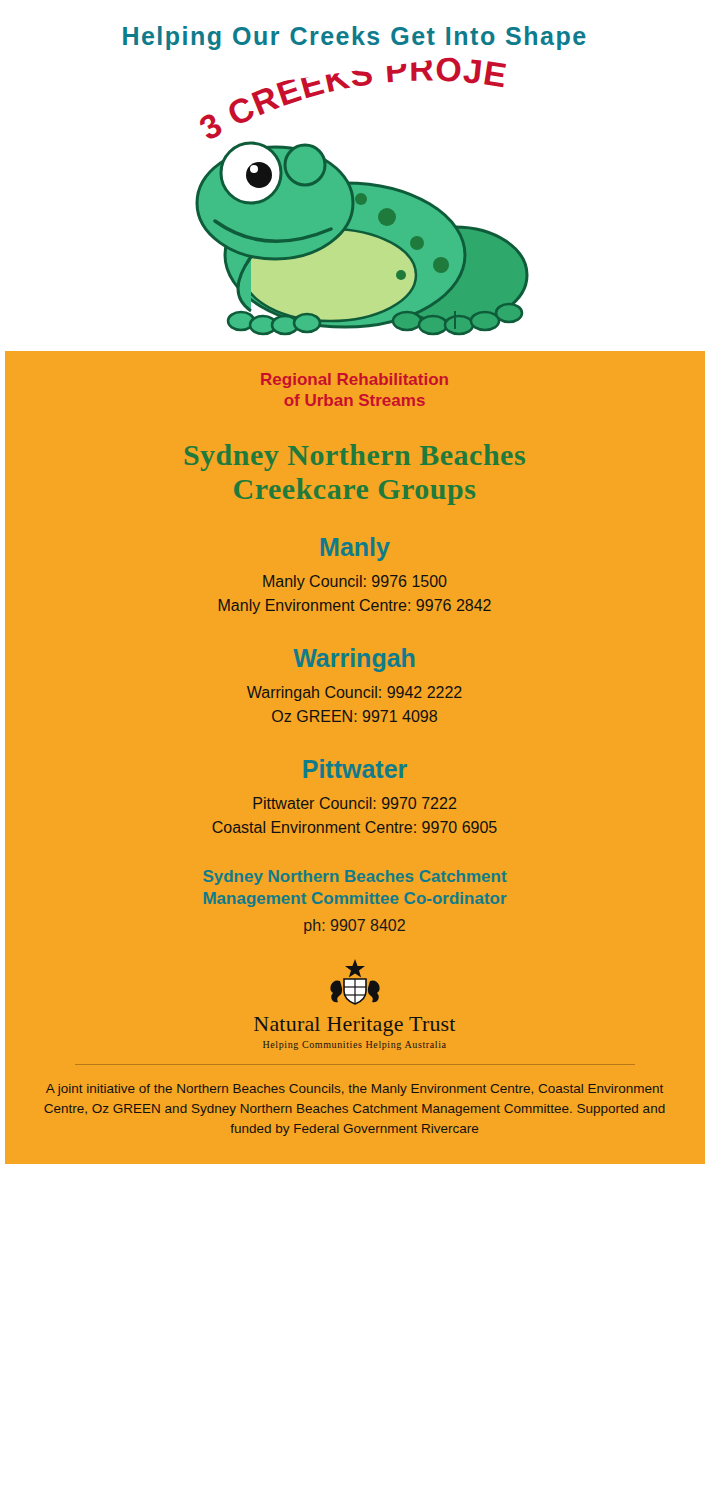Helping Our Creeks Get Into Shape
3 CREEKS PROJECT
Regional Rehabilitation
of Urban Streams
Sydney Northern Beaches
Creekcare Groups
Manly
Manly Council: 9976 1500
Manly Environment Centre: 9976 2842
Warringah
Warringah Council: 9942 2222
Oz GREEN: 9971 4098
Pittwater
Pittwater Council: 9970 7222
Coastal Environment Centre: 9970 6905
Sydney Northern Beaches Catchment
Management Committee Co-ordinator
ph: 9907 8402
Natural Heritage Trust
Helping Communities Helping Australia
A joint initiative of the Northern Beaches Councils, the Manly Environment Centre, Coastal Environment Centre, Oz GREEN and Sydney Northern Beaches Catchment Management Committee. Supported and funded by Federal Government Rivercare